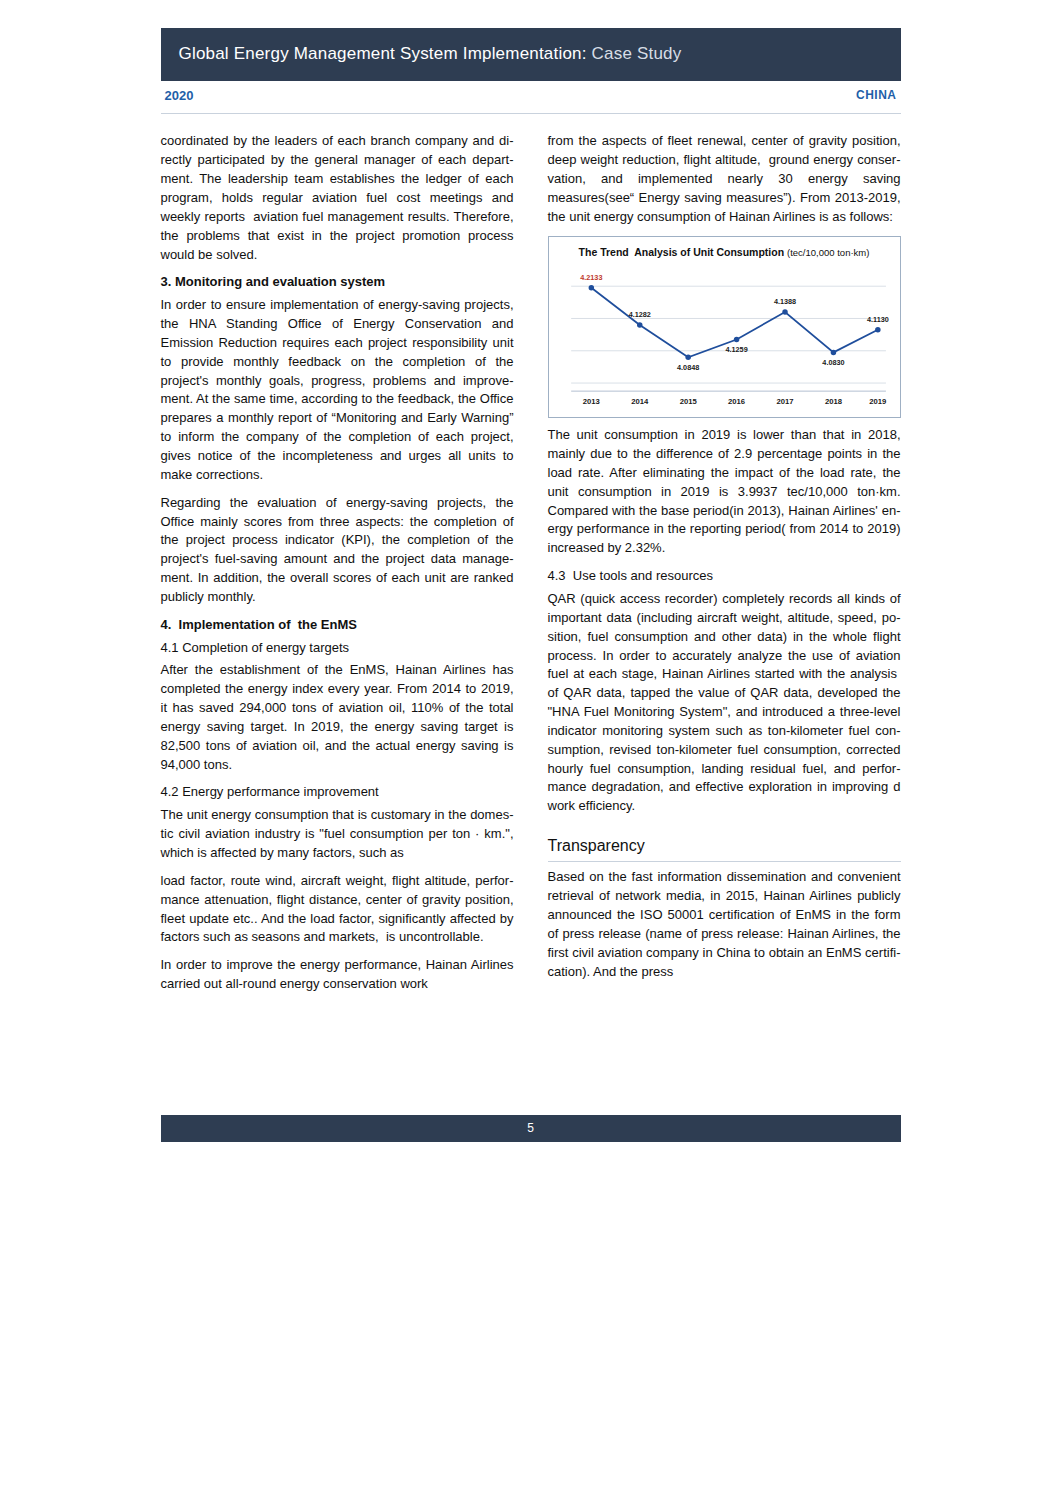Global Energy Management System Implementation: Case Study
2020 CHINA
coordinated by the leaders of each branch company and directly participated by the general manager of each department. The leadership team establishes the ledger of each program, holds regular aviation fuel cost meetings and weekly reports aviation fuel management results. Therefore, the problems that exist in the project promotion process would be solved.
3. Monitoring and evaluation system
In order to ensure implementation of energy-saving projects, the HNA Standing Office of Energy Conservation and Emission Reduction requires each project responsibility unit to provide monthly feedback on the completion of the project's monthly goals, progress, problems and improvement. At the same time, according to the feedback, the Office prepares a monthly report of “Monitoring and Early Warning” to inform the company of the completion of each project, gives notice of the incompleteness and urges all units to make corrections.
Regarding the evaluation of energy-saving projects, the Office mainly scores from three aspects: the completion of the project process indicator (KPI), the completion of the project's fuel-saving amount and the project data management. In addition, the overall scores of each unit are ranked publicly monthly.
4. Implementation of the EnMS
4.1 Completion of energy targets
After the establishment of the EnMS, Hainan Airlines has completed the energy index every year. From 2014 to 2019, it has saved 294,000 tons of aviation oil, 110% of the total energy saving target. In 2019, the energy saving target is 82,500 tons of aviation oil, and the actual energy saving is 94,000 tons.
4.2 Energy performance improvement
The unit energy consumption that is customary in the domestic civil aviation industry is "fuel consumption per ton · km.", which is affected by many factors, such as
load factor, route wind, aircraft weight, flight altitude, performance attenuation, flight distance, center of gravity position, fleet update etc.. And the load factor, significantly affected by factors such as seasons and markets, is uncontrollable.
In order to improve the energy performance, Hainan Airlines carried out all-round energy conservation work
from the aspects of fleet renewal, center of gravity position, deep weight reduction, flight altitude, ground energy conservation, and implemented nearly 30 energy saving measures(see“ Energy saving measures”). From 2013-2019, the unit energy consumption of Hainan Airlines is as follows:
The Trend Analysis of Unit Consumption (tec/10,000 ton·km)
4.2133 4.1282 4.0848 4.1259 4.1388 4.0830 4.1130 2013 2014 2015 2016 2017 2018 2019
The unit consumption in 2019 is lower than that in 2018, mainly due to the difference of 2.9 percentage points in the load rate. After eliminating the impact of the load rate, the unit consumption in 2019 is 3.9937 tec/10,000 ton·km. Compared with the base period(in 2013), Hainan Airlines' energy performance in the reporting period( from 2014 to 2019) increased by 2.32%.
4.3 Use tools and resources
QAR (quick access recorder) completely records all kinds of important data (including aircraft weight, altitude, speed, position, fuel consumption and other data) in the whole flight process. In order to accurately analyze the use of aviation fuel at each stage, Hainan Airlines started with the analysis of QAR data, tapped the value of QAR data, developed the "HNA Fuel Monitoring System", and introduced a three-level indicator monitoring system such as ton-kilometer fuel consumption, revised ton-kilometer fuel consumption, corrected hourly fuel consumption, landing residual fuel, and performance degradation, and effective exploration in improving d work efficiency.
Transparency
Based on the fast information dissemination and convenient retrieval of network media, in 2015, Hainan Airlines publicly announced the ISO 50001 certification of EnMS in the form of press release (name of press release: Hainan Airlines, the first civil aviation company in China to obtain an EnMS certification). And the press
5